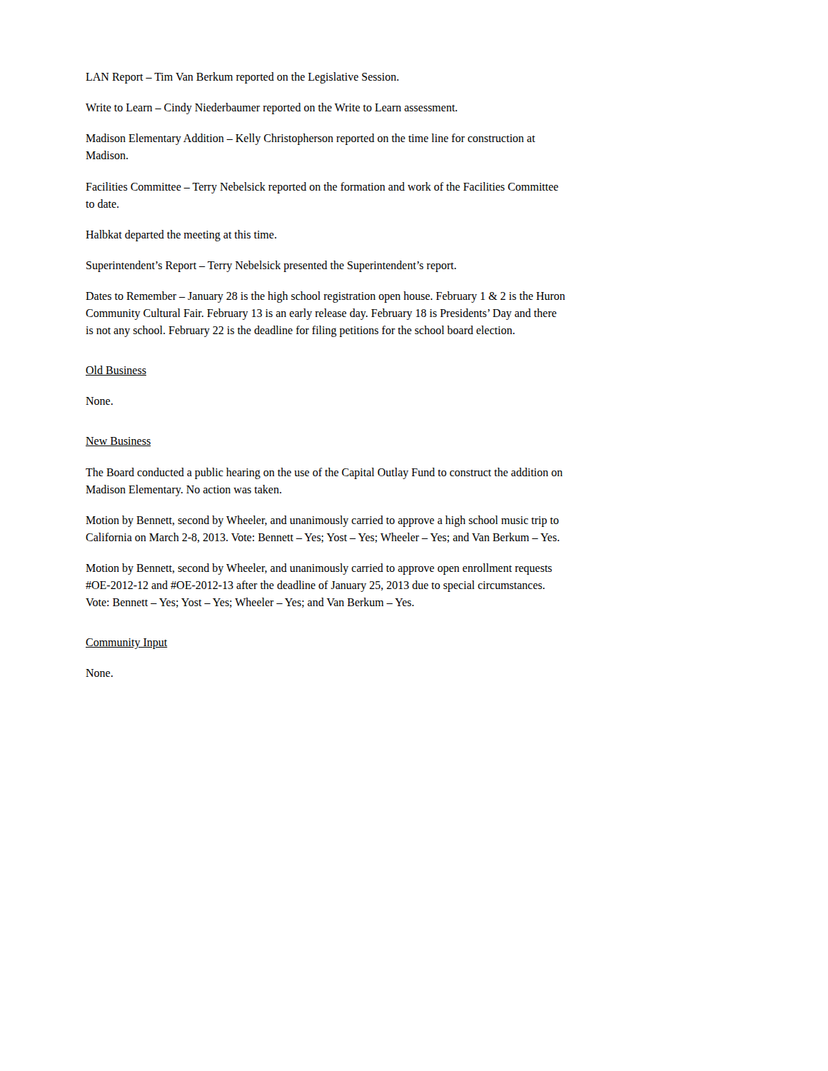LAN Report – Tim Van Berkum reported on the Legislative Session.
Write to Learn – Cindy Niederbaumer reported on the Write to Learn assessment.
Madison Elementary Addition – Kelly Christopherson reported on the time line for construction at Madison.
Facilities Committee – Terry Nebelsick reported on the formation and work of the Facilities Committee to date.
Halbkat departed the meeting at this time.
Superintendent’s Report – Terry Nebelsick presented the Superintendent’s report.
Dates to Remember – January 28 is the high school registration open house. February 1 & 2 is the Huron Community Cultural Fair. February 13 is an early release day. February 18 is Presidents’ Day and there is not any school. February 22 is the deadline for filing petitions for the school board election.
Old Business
None.
New Business
The Board conducted a public hearing on the use of the Capital Outlay Fund to construct the addition on Madison Elementary. No action was taken.
Motion by Bennett, second by Wheeler, and unanimously carried to approve a high school music trip to California on March 2-8, 2013. Vote: Bennett – Yes; Yost – Yes; Wheeler – Yes; and Van Berkum – Yes.
Motion by Bennett, second by Wheeler, and unanimously carried to approve open enrollment requests #OE-2012-12 and #OE-2012-13 after the deadline of January 25, 2013 due to special circumstances. Vote: Bennett – Yes; Yost – Yes; Wheeler – Yes; and Van Berkum – Yes.
Community Input
None.